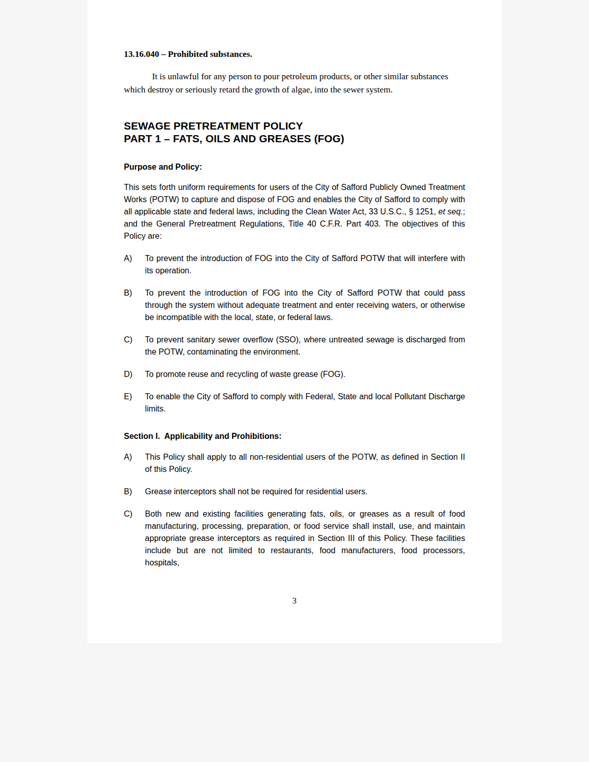13.16.040 – Prohibited substances.
It is unlawful for any person to pour petroleum products, or other similar substances which destroy or seriously retard the growth of algae, into the sewer system.
SEWAGE PRETREATMENT POLICY
PART 1 – FATS, OILS AND GREASES (FOG)
Purpose and Policy:
This sets forth uniform requirements for users of the City of Safford Publicly Owned Treatment Works (POTW) to capture and dispose of FOG and enables the City of Safford to comply with all applicable state and federal laws, including the Clean Water Act, 33 U.S.C., § 1251, et seq.; and the General Pretreatment Regulations, Title 40 C.F.R. Part 403. The objectives of this Policy are:
A) To prevent the introduction of FOG into the City of Safford POTW that will interfere with its operation.
B) To prevent the introduction of FOG into the City of Safford POTW that could pass through the system without adequate treatment and enter receiving waters, or otherwise be incompatible with the local, state, or federal laws.
C) To prevent sanitary sewer overflow (SSO), where untreated sewage is discharged from the POTW, contaminating the environment.
D) To promote reuse and recycling of waste grease (FOG).
E) To enable the City of Safford to comply with Federal, State and local Pollutant Discharge limits.
Section I. Applicability and Prohibitions:
A) This Policy shall apply to all non-residential users of the POTW, as defined in Section II of this Policy.
B) Grease interceptors shall not be required for residential users.
C) Both new and existing facilities generating fats, oils, or greases as a result of food manufacturing, processing, preparation, or food service shall install, use, and maintain appropriate grease interceptors as required in Section III of this Policy. These facilities include but are not limited to restaurants, food manufacturers, food processors, hospitals,
3